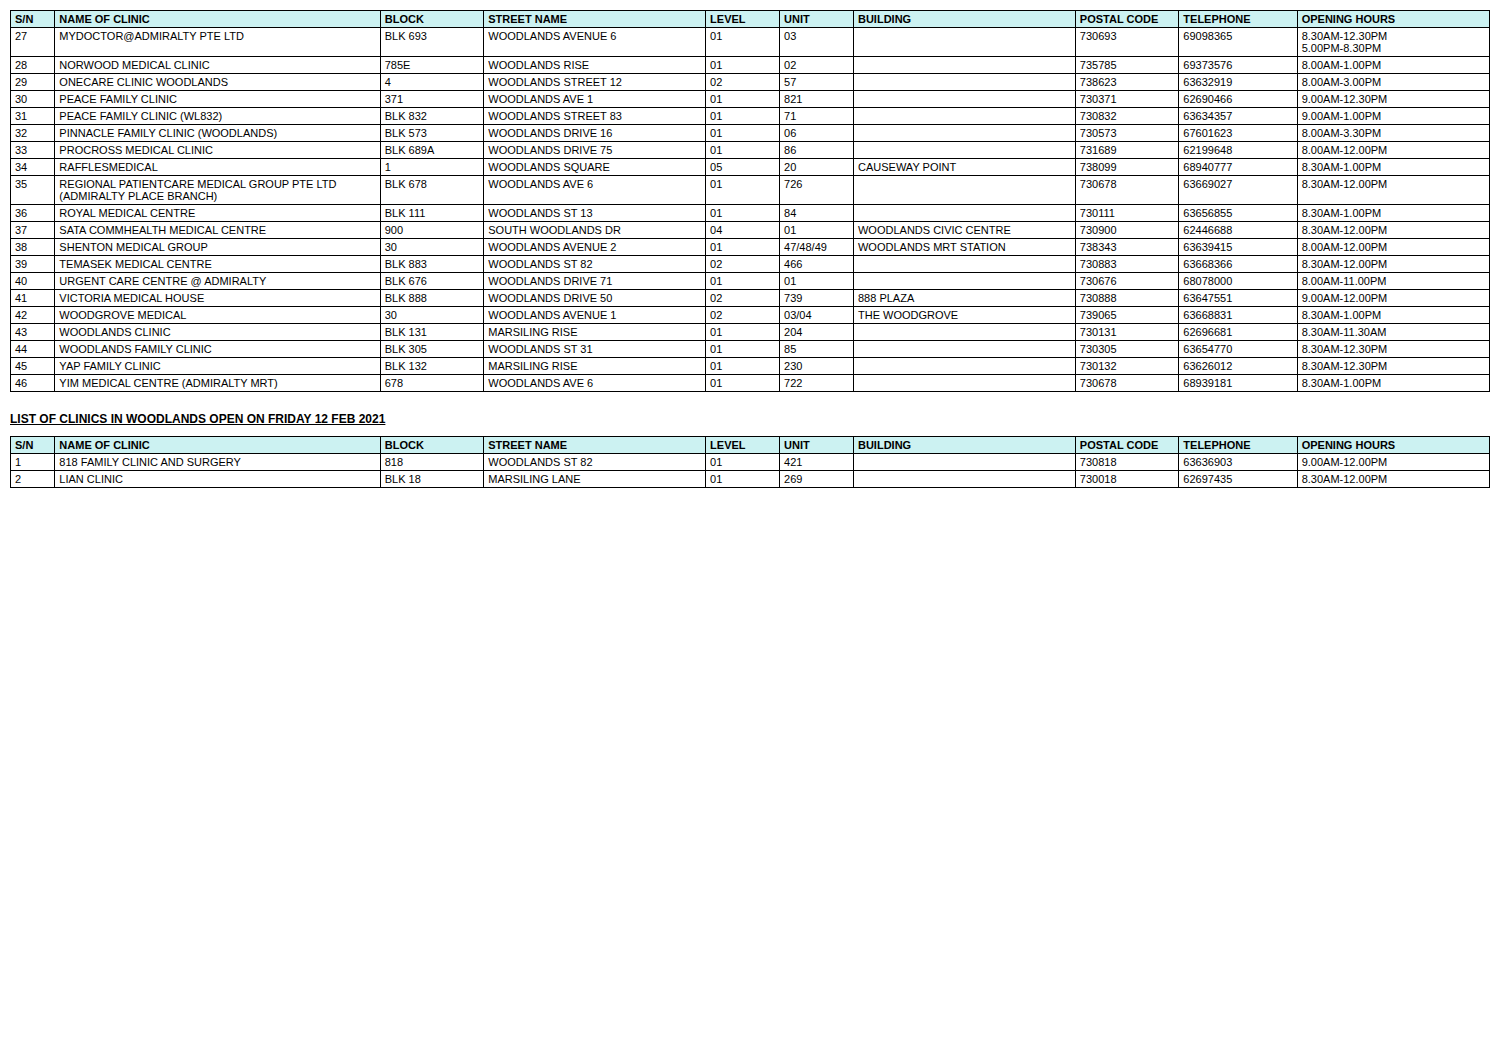| S/N | NAME OF CLINIC | BLOCK | STREET NAME | LEVEL | UNIT | BUILDING | POSTAL CODE | TELEPHONE | OPENING HOURS |
| --- | --- | --- | --- | --- | --- | --- | --- | --- | --- |
| 27 | MYDOCTOR@ADMIRALTY PTE LTD | BLK 693 | WOODLANDS AVENUE 6 | 01 | 03 | | 730693 | 69098365 | 8.30AM-12.30PM 5.00PM-8.30PM |
| 28 | NORWOOD MEDICAL CLINIC | 785E | WOODLANDS RISE | 01 | 02 | | 735785 | 69373576 | 8.00AM-1.00PM |
| 29 | ONECARE CLINIC WOODLANDS | 4 | WOODLANDS STREET 12 | 02 | 57 | | 738623 | 63632919 | 8.00AM-3.00PM |
| 30 | PEACE FAMILY CLINIC | 371 | WOODLANDS AVE 1 | 01 | 821 | | 730371 | 62690466 | 9.00AM-12.30PM |
| 31 | PEACE FAMILY CLINIC (WL832) | BLK 832 | WOODLANDS STREET 83 | 01 | 71 | | 730832 | 63634357 | 9.00AM-1.00PM |
| 32 | PINNACLE FAMILY CLINIC (WOODLANDS) | BLK 573 | WOODLANDS DRIVE 16 | 01 | 06 | | 730573 | 67601623 | 8.00AM-3.30PM |
| 33 | PROCROSS MEDICAL CLINIC | BLK 689A | WOODLANDS DRIVE 75 | 01 | 86 | | 731689 | 62199648 | 8.00AM-12.00PM |
| 34 | RAFFLESMEDICAL | 1 | WOODLANDS SQUARE | 05 | 20 | CAUSEWAY POINT | 738099 | 68940777 | 8.30AM-1.00PM |
| 35 | REGIONAL PATIENTCARE MEDICAL GROUP PTE LTD (ADMIRALTY PLACE BRANCH) | BLK 678 | WOODLANDS AVE 6 | 01 | 726 | | 730678 | 63669027 | 8.30AM-12.00PM |
| 36 | ROYAL MEDICAL CENTRE | BLK 111 | WOODLANDS ST 13 | 01 | 84 | | 730111 | 63656855 | 8.30AM-1.00PM |
| 37 | SATA COMMHEALTH MEDICAL CENTRE | 900 | SOUTH WOODLANDS DR | 04 | 01 | WOODLANDS CIVIC CENTRE | 730900 | 62446688 | 8.30AM-12.00PM |
| 38 | SHENTON MEDICAL GROUP | 30 | WOODLANDS AVENUE 2 | 01 | 47/48/49 | WOODLANDS MRT STATION | 738343 | 63639415 | 8.00AM-12.00PM |
| 39 | TEMASEK MEDICAL CENTRE | BLK 883 | WOODLANDS ST 82 | 02 | 466 | | 730883 | 63668366 | 8.30AM-12.00PM |
| 40 | URGENT CARE CENTRE @ ADMIRALTY | BLK 676 | WOODLANDS DRIVE 71 | 01 | 01 | | 730676 | 68078000 | 8.00AM-11.00PM |
| 41 | VICTORIA MEDICAL HOUSE | BLK 888 | WOODLANDS DRIVE 50 | 02 | 739 | 888 PLAZA | 730888 | 63647551 | 9.00AM-12.00PM |
| 42 | WOODGROVE MEDICAL | 30 | WOODLANDS AVENUE 1 | 02 | 03/04 | THE WOODGROVE | 739065 | 63668831 | 8.30AM-1.00PM |
| 43 | WOODLANDS CLINIC | BLK 131 | MARSILING RISE | 01 | 204 | | 730131 | 62696681 | 8.30AM-11.30AM |
| 44 | WOODLANDS FAMILY CLINIC | BLK 305 | WOODLANDS ST 31 | 01 | 85 | | 730305 | 63654770 | 8.30AM-12.30PM |
| 45 | YAP FAMILY CLINIC | BLK 132 | MARSILING RISE | 01 | 230 | | 730132 | 63626012 | 8.30AM-12.30PM |
| 46 | YIM MEDICAL CENTRE (ADMIRALTY MRT) | 678 | WOODLANDS AVE 6 | 01 | 722 | | 730678 | 68939181 | 8.30AM-1.00PM |
LIST OF CLINICS IN WOODLANDS OPEN ON FRIDAY 12 FEB 2021
| S/N | NAME OF CLINIC | BLOCK | STREET NAME | LEVEL | UNIT | BUILDING | POSTAL CODE | TELEPHONE | OPENING HOURS |
| --- | --- | --- | --- | --- | --- | --- | --- | --- | --- |
| 1 | 818 FAMILY CLINIC AND SURGERY | 818 | WOODLANDS ST 82 | 01 | 421 | | 730818 | 63636903 | 9.00AM-12.00PM |
| 2 | LIAN CLINIC | BLK 18 | MARSILING LANE | 01 | 269 | | 730018 | 62697435 | 8.30AM-12.00PM |